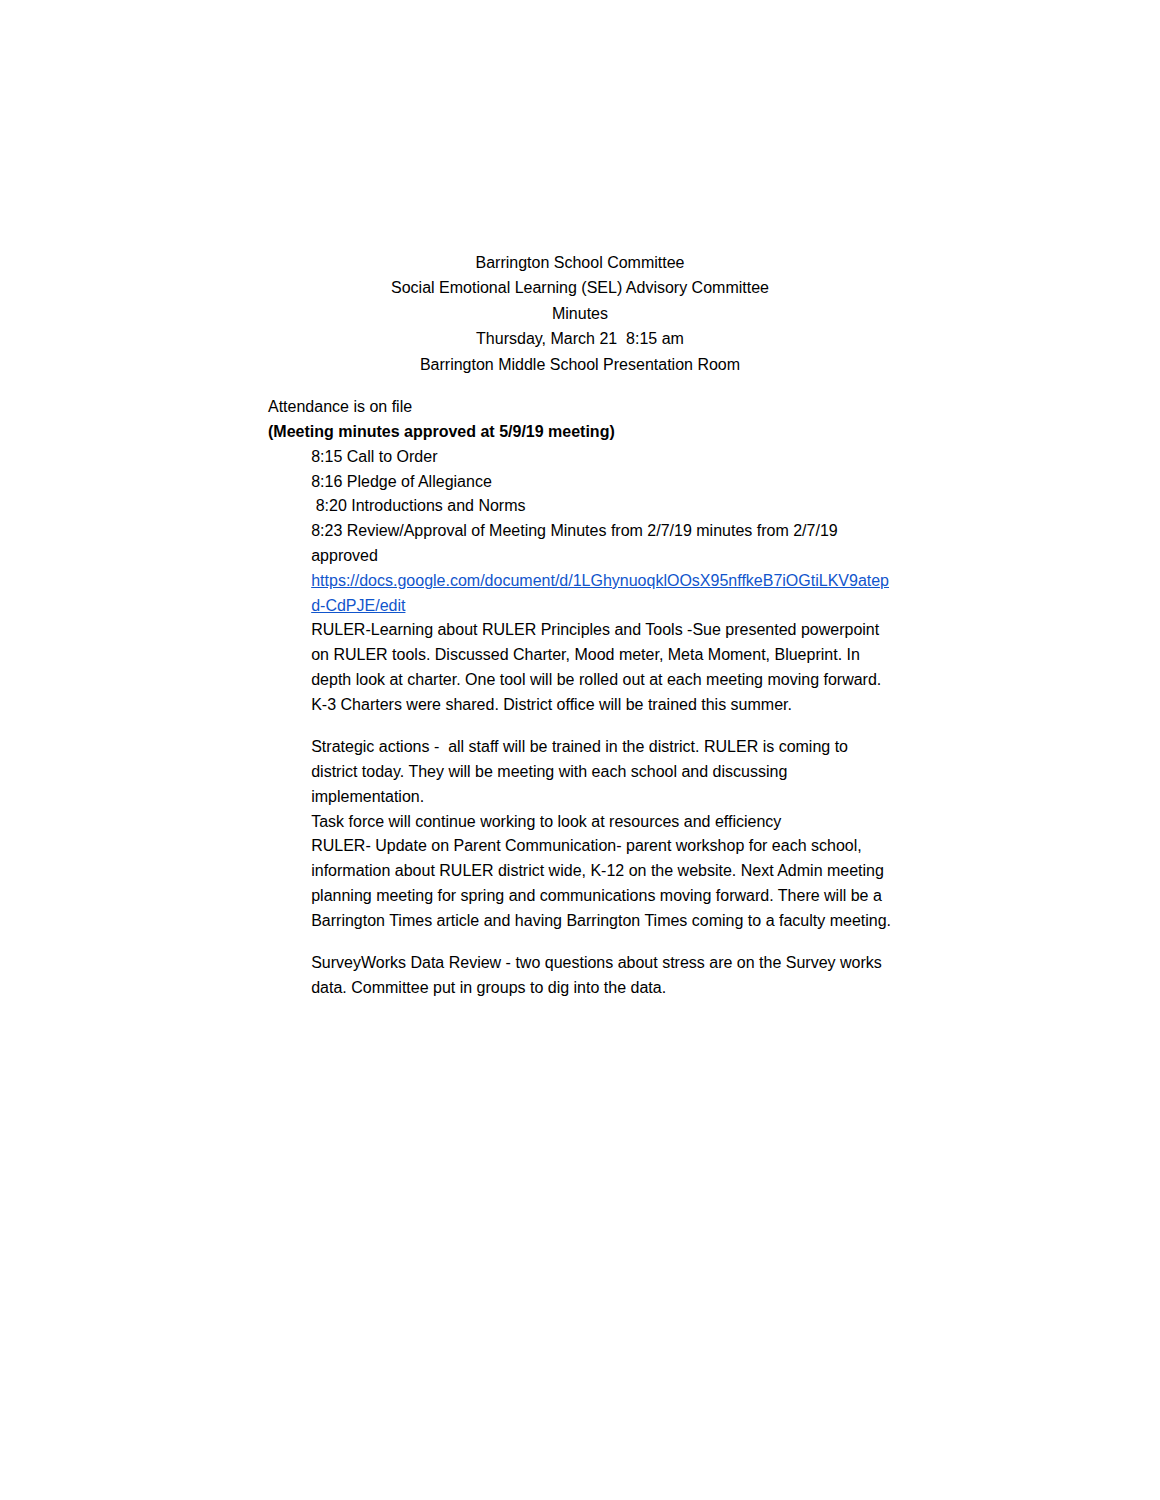Barrington School Committee
Social Emotional Learning (SEL) Advisory Committee
Minutes
Thursday, March 21 8:15 am
Barrington Middle School Presentation Room
Attendance is on file
(Meeting minutes approved at 5/9/19 meeting)
8:15 Call to Order
8:16 Pledge of Allegiance
8:20 Introductions and Norms
8:23 Review/Approval of Meeting Minutes from 2/7/19 minutes from 2/7/19 approved
https://docs.google.com/document/d/1LGhynuoqklOOsX95nffkeB7iOGtiLKV9atepd-CdPJE/edit
RULER-Learning about RULER Principles and Tools -Sue presented powerpoint on RULER tools. Discussed Charter, Mood meter, Meta Moment, Blueprint. In depth look at charter. One tool will be rolled out at each meeting moving forward. K-3 Charters were shared. District office will be trained this summer.
Strategic actions - all staff will be trained in the district. RULER is coming to district today. They will be meeting with each school and discussing implementation.
Task force will continue working to look at resources and efficiency
RULER- Update on Parent Communication- parent workshop for each school, information about RULER district wide, K-12 on the website. Next Admin meeting planning meeting for spring and communications moving forward. There will be a Barrington Times article and having Barrington Times coming to a faculty meeting.
SurveyWorks Data Review - two questions about stress are on the Survey works data. Committee put in groups to dig into the data.